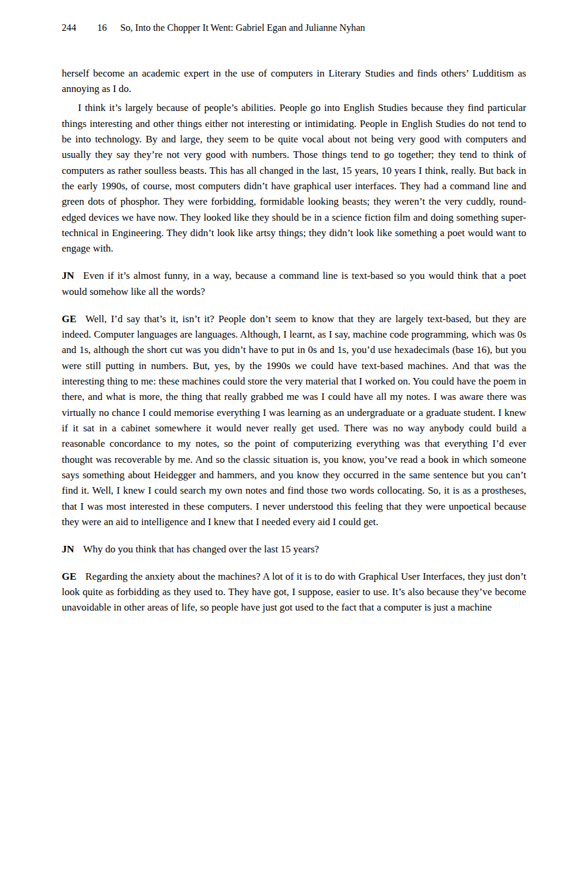244
16 So, Into the Chopper It Went: Gabriel Egan and Julianne Nyhan
herself become an academic expert in the use of computers in Literary Studies and finds others’ Ludditism as annoying as I do.
I think it’s largely because of people’s abilities. People go into English Studies because they find particular things interesting and other things either not interesting or intimidating. People in English Studies do not tend to be into technology. By and large, they seem to be quite vocal about not being very good with computers and usually they say they’re not very good with numbers. Those things tend to go together; they tend to think of computers as rather soulless beasts. This has all changed in the last, 15 years, 10 years I think, really. But back in the early 1990s, of course, most computers didn’t have graphical user interfaces. They had a command line and green dots of phosphor. They were forbidding, formidable looking beasts; they weren’t the very cuddly, round-edged devices we have now. They looked like they should be in a science fiction film and doing something super-technical in Engineering. They didn’t look like artsy things; they didn’t look like something a poet would want to engage with.
JN Even if it’s almost funny, in a way, because a command line is text-based so you would think that a poet would somehow like all the words?
GE Well, I’d say that’s it, isn’t it? People don’t seem to know that they are largely text-based, but they are indeed. Computer languages are languages. Although, I learnt, as I say, machine code programming, which was 0s and 1s, although the short cut was you didn’t have to put in 0s and 1s, you’d use hexadecimals (base 16), but you were still putting in numbers. But, yes, by the 1990s we could have text-based machines. And that was the interesting thing to me: these machines could store the very material that I worked on. You could have the poem in there, and what is more, the thing that really grabbed me was I could have all my notes. I was aware there was virtually no chance I could memorise everything I was learning as an undergraduate or a graduate student. I knew if it sat in a cabinet somewhere it would never really get used. There was no way anybody could build a reasonable concordance to my notes, so the point of computerizing everything was that everything I’d ever thought was recoverable by me. And so the classic situation is, you know, you’ve read a book in which someone says something about Heidegger and hammers, and you know they occurred in the same sentence but you can’t find it. Well, I knew I could search my own notes and find those two words collocating. So, it is as a prostheses, that I was most interested in these computers. I never understood this feeling that they were unpoetical because they were an aid to intelligence and I knew that I needed every aid I could get.
JN Why do you think that has changed over the last 15 years?
GE Regarding the anxiety about the machines? A lot of it is to do with Graphical User Interfaces, they just don’t look quite as forbidding as they used to. They have got, I suppose, easier to use. It’s also because they’ve become unavoidable in other areas of life, so people have just got used to the fact that a computer is just a machine